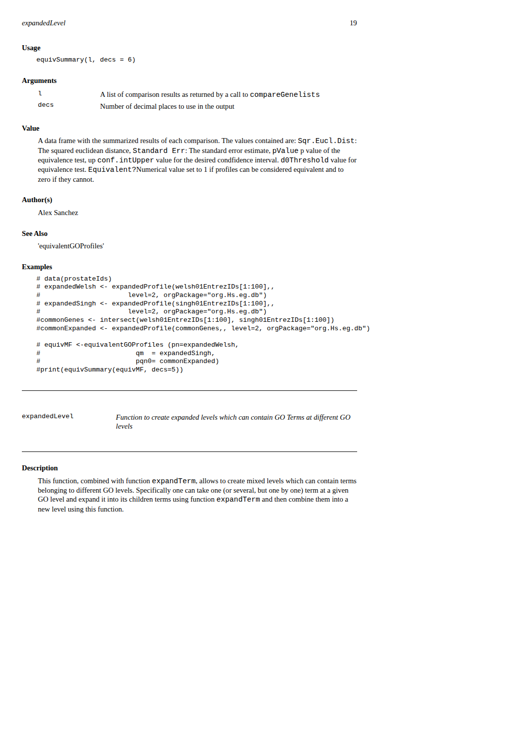expandedLevel 19
Usage
equivSummary(l, decs = 6)
Arguments
| l | A list of comparison results as returned by a call to compareGenelists |
| decs | Number of decimal places to use in the output |
Value
A data frame with the summarized results of each comparison. The values contained are: Sqr.Eucl.Dist: The squared euclidean distance, Standard Err: The standard error estimate, pValue p value of the equivalence test, up conf.intUpper value for the desired condfidence interval. d0Threshold value for equivalence test. Equivalent?Numerical value set to 1 if profiles can be considered equivalent and to zero if they cannot.
Author(s)
Alex Sanchez
See Also
'equivalentGOProfiles'
Examples
# data(prostateIds)
# expandedWelsh <- expandedProfile(welsh01EntrezIDs[1:100], onto="MF",
#                      level=2, orgPackage="org.Hs.eg.db")
# expandedSingh <- expandedProfile(singh01EntrezIDs[1:100], onto="MF",
#                      level=2, orgPackage="org.Hs.eg.db")
#commonGenes <- intersect(welsh01EntrezIDs[1:100], singh01EntrezIDs[1:100])
#commonExpanded <- expandedProfile(commonGenes, onto="MF", level=2, orgPackage="org.Hs.eg.db")

# equivMF <-equivalentGOProfiles (pn=expandedWelsh,
#                        qm  = expandedSingh,
#                        pqn0= commonExpanded)
#print(equivSummary(equivMF, decs=5))
expandedLevel
Function to create expanded levels which can contain GO Terms at different GO levels
Description
This function, combined with function expandTerm, allows to create mixed levels which can contain terms belonging to different GO levels. Specifically one can take one (or several, but one by one) term at a given GO level and expand it into its children terms using function expandTerm and then combine them into a new level using this function.